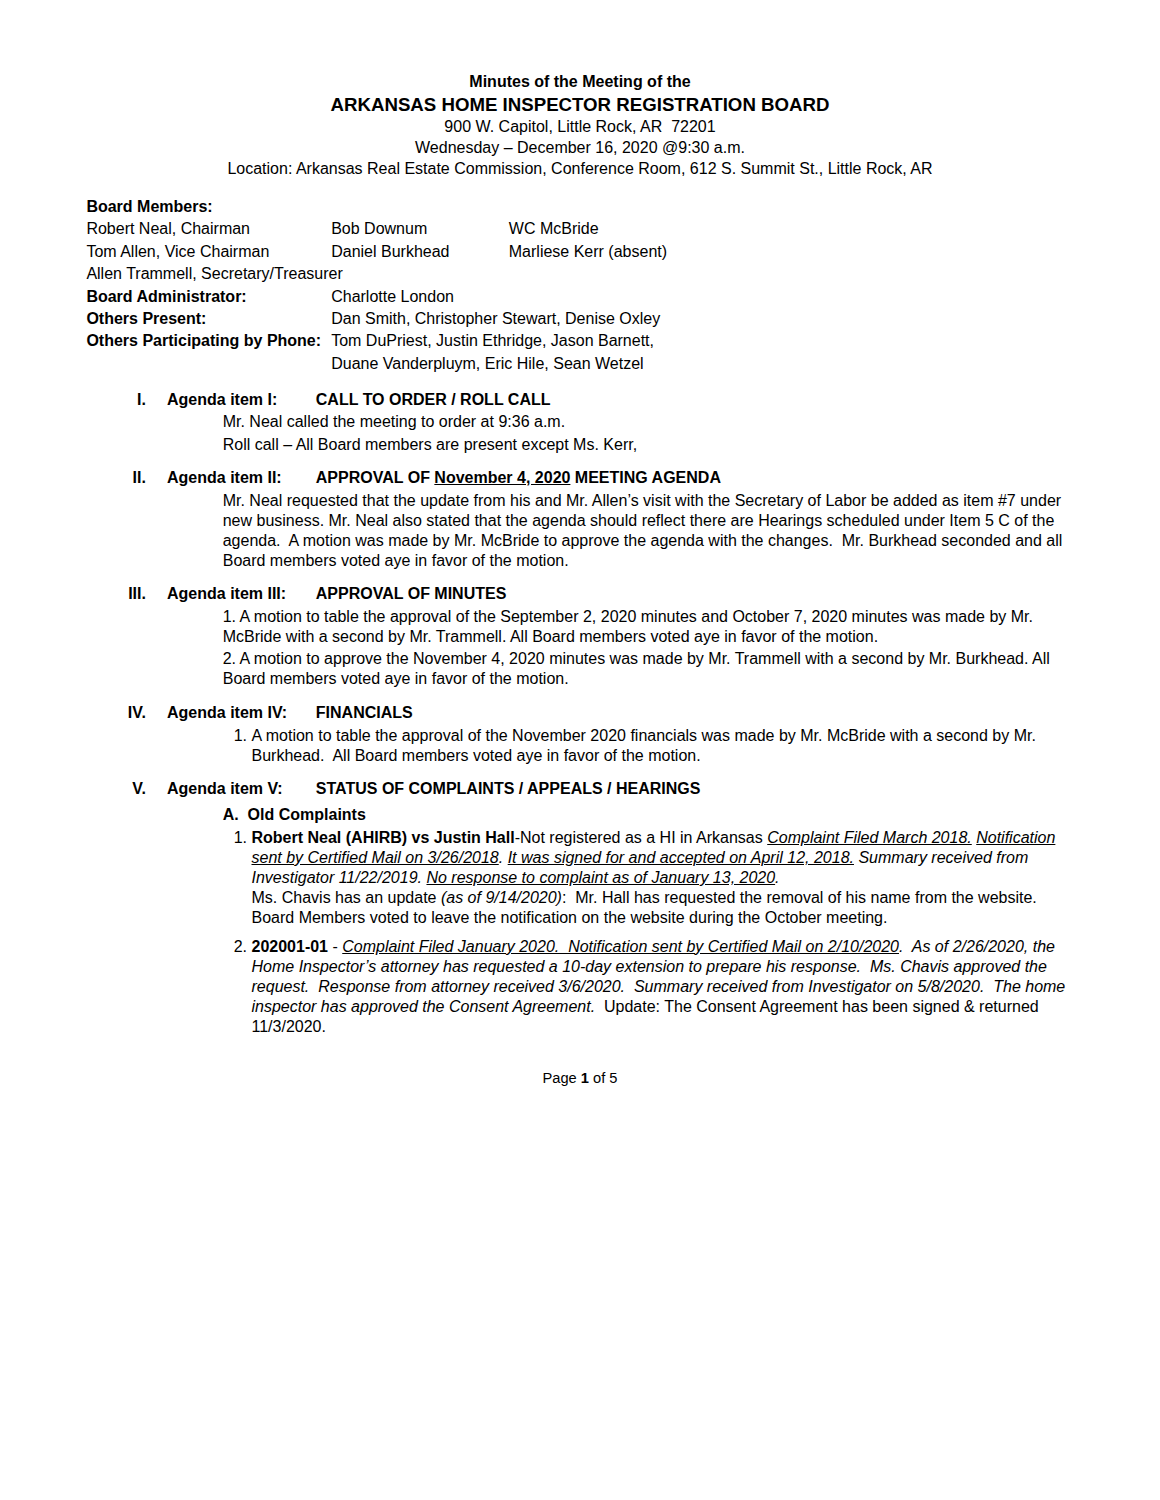Minutes of the Meeting of the
ARKANSAS HOME INSPECTOR REGISTRATION BOARD
900 W. Capitol, Little Rock, AR 72201
Wednesday – December 16, 2020 @9:30 a.m.
Location: Arkansas Real Estate Commission, Conference Room, 612 S. Summit St., Little Rock, AR
| Board Members: |
| Robert Neal, Chairman | Bob Downum | WC McBride |
| Tom Allen, Vice Chairman | Daniel Burkhead | Marliese Kerr (absent) |
| Allen Trammell, Secretary/Treasurer |
| Board Administrator: | Charlotte London |
| Others Present: | Dan Smith, Christopher Stewart, Denise Oxley |
| Others Participating by Phone: | Tom DuPriest, Justin Ethridge, Jason Barnett, |
| | Duane Vanderpluym, Eric Hile, Sean Wetzel |
I. Agenda item I: CALL TO ORDER / ROLL CALL
Mr. Neal called the meeting to order at 9:36 a.m.
Roll call – All Board members are present except Ms. Kerr,
II. Agenda item II: APPROVAL OF November 4, 2020 MEETING AGENDA
Mr. Neal requested that the update from his and Mr. Allen’s visit with the Secretary of Labor be added as item #7 under new business. Mr. Neal also stated that the agenda should reflect there are Hearings scheduled under Item 5 C of the agenda. A motion was made by Mr. McBride to approve the agenda with the changes. Mr. Burkhead seconded and all Board members voted aye in favor of the motion.
III. Agenda item III: APPROVAL OF MINUTES
1. A motion to table the approval of the September 2, 2020 minutes and October 7, 2020 minutes was made by Mr. McBride with a second by Mr. Trammell. All Board members voted aye in favor of the motion.
2. A motion to approve the November 4, 2020 minutes was made by Mr. Trammell with a second by Mr. Burkhead. All Board members voted aye in favor of the motion.
IV. Agenda item IV: FINANCIALS
A motion to table the approval of the November 2020 financials was made by Mr. McBride with a second by Mr. Burkhead. All Board members voted aye in favor of the motion.
V. Agenda item V: STATUS OF COMPLAINTS / APPEALS / HEARINGS
A. Old Complaints
Robert Neal (AHIRB) vs Justin Hall-Not registered as a HI in Arkansas Complaint Filed March 2018. Notification sent by Certified Mail on 3/26/2018. It was signed for and accepted on April 12, 2018. Summary received from Investigator 11/22/2019. No response to complaint as of January 13, 2020.
Ms. Chavis has an update (as of 9/14/2020): Mr. Hall has requested the removal of his name from the website. Board Members voted to leave the notification on the website during the October meeting.
202001-01 - Complaint Filed January 2020. Notification sent by Certified Mail on 2/10/2020. As of 2/26/2020, the Home Inspector’s attorney has requested a 10-day extension to prepare his response. Ms. Chavis approved the request. Response from attorney received 3/6/2020. Summary received from Investigator on 5/8/2020. The home inspector has approved the Consent Agreement. Update: The Consent Agreement has been signed & returned 11/3/2020.
Page 1 of 5